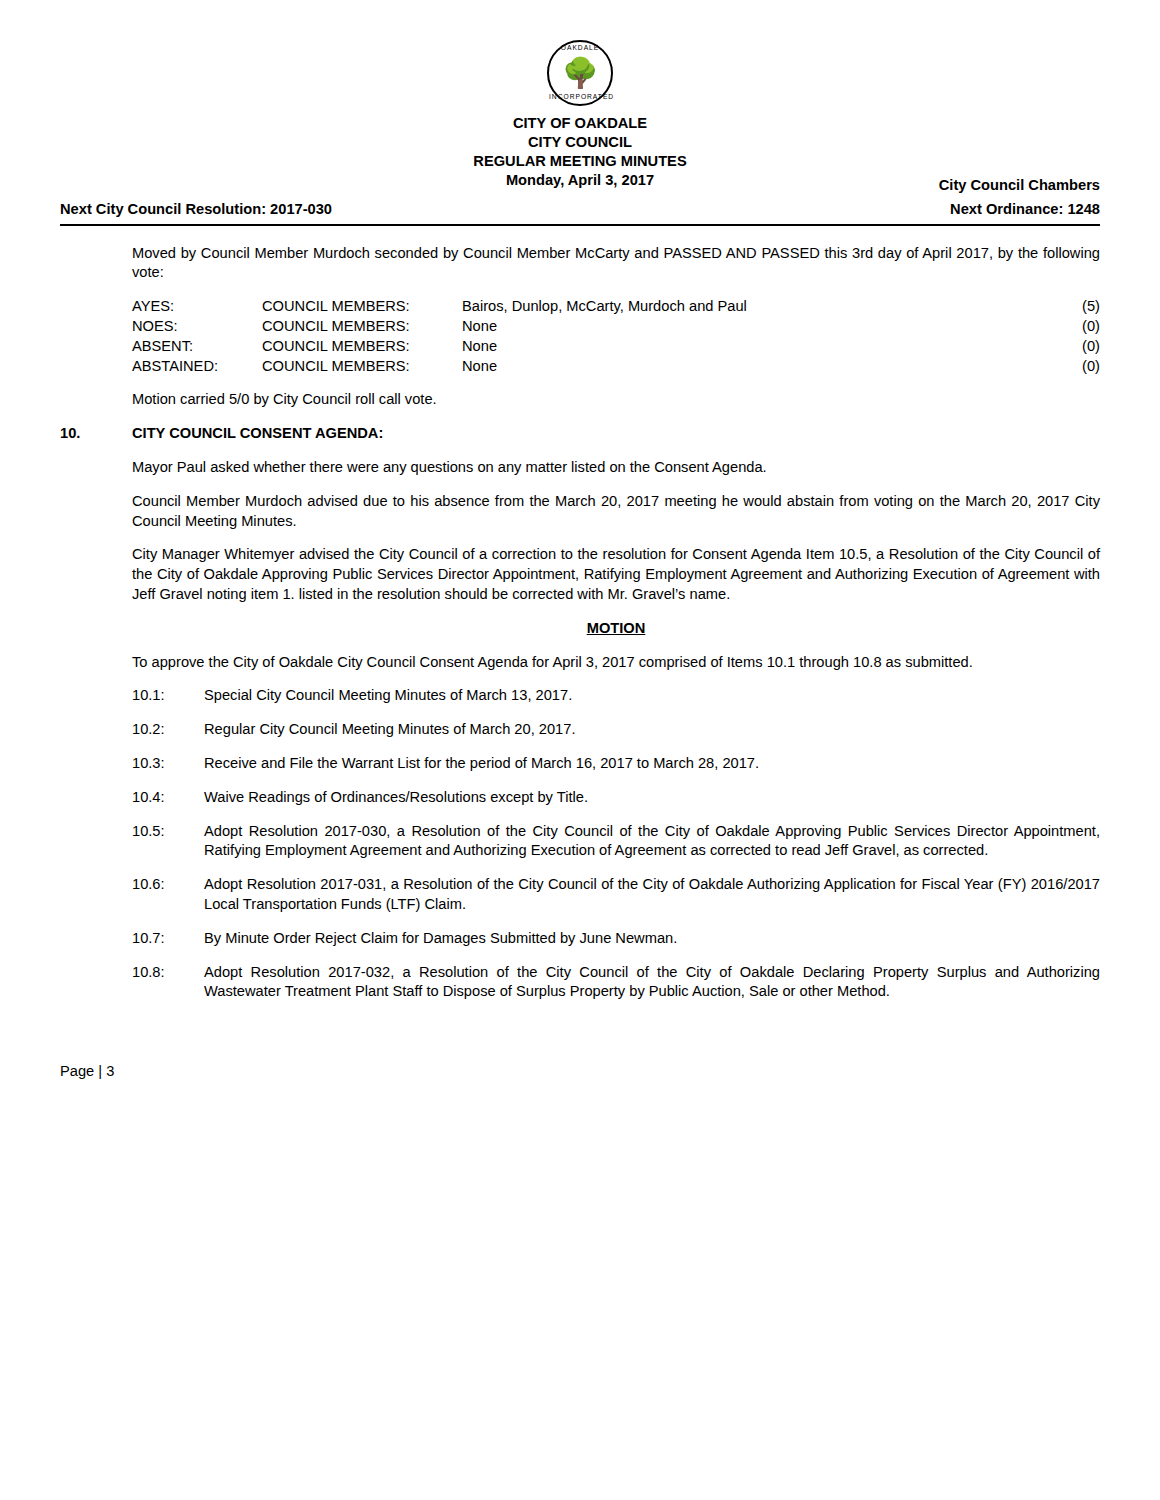OAKDALE 🌳 INCORPORATED
CITY OF OAKDALE
CITY COUNCIL
REGULAR MEETING MINUTES
Monday, April 3, 2017
City Council Chambers
Next City Council Resolution: 2017-030
Next Ordinance: 1248
Moved by Council Member Murdoch seconded by Council Member McCarty and PASSED AND PASSED this 3rd day of April 2017, by the following vote:
| AYES: | COUNCIL MEMBERS: | Bairos, Dunlop, McCarty, Murdoch and Paul | (5) |
| NOES: | COUNCIL MEMBERS: | None | (0) |
| ABSENT: | COUNCIL MEMBERS: | None | (0) |
| ABSTAINED: | COUNCIL MEMBERS: | None | (0) |
Motion carried 5/0 by City Council roll call vote.
10.
CITY COUNCIL CONSENT AGENDA:
Mayor Paul asked whether there were any questions on any matter listed on the Consent Agenda.
Council Member Murdoch advised due to his absence from the March 20, 2017 meeting he would abstain from voting on the March 20, 2017 City Council Meeting Minutes.
City Manager Whitemyer advised the City Council of a correction to the resolution for Consent Agenda Item 10.5, a Resolution of the City Council of the City of Oakdale Approving Public Services Director Appointment, Ratifying Employment Agreement and Authorizing Execution of Agreement with Jeff Gravel noting item 1. listed in the resolution should be corrected with Mr. Gravel’s name.
MOTION
To approve the City of Oakdale City Council Consent Agenda for April 3, 2017 comprised of Items 10.1 through 10.8 as submitted.
10.1:
Special City Council Meeting Minutes of March 13, 2017.
10.2:
Regular City Council Meeting Minutes of March 20, 2017.
10.3:
Receive and File the Warrant List for the period of March 16, 2017 to March 28, 2017.
10.4:
Waive Readings of Ordinances/Resolutions except by Title.
10.5:
Adopt Resolution 2017-030, a Resolution of the City Council of the City of Oakdale Approving Public Services Director Appointment, Ratifying Employment Agreement and Authorizing Execution of Agreement as corrected to read Jeff Gravel, as corrected.
10.6:
Adopt Resolution 2017-031, a Resolution of the City Council of the City of Oakdale Authorizing Application for Fiscal Year (FY) 2016/2017 Local Transportation Funds (LTF) Claim.
10.7:
By Minute Order Reject Claim for Damages Submitted by June Newman.
10.8:
Adopt Resolution 2017-032, a Resolution of the City Council of the City of Oakdale Declaring Property Surplus and Authorizing Wastewater Treatment Plant Staff to Dispose of Surplus Property by Public Auction, Sale or other Method.
Page | 3